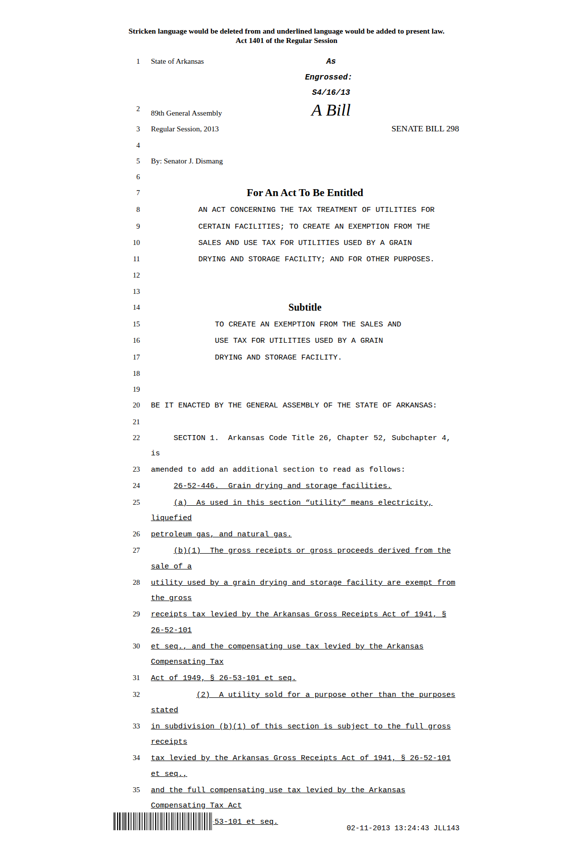Stricken language would be deleted from and underlined language would be added to present law. Act 1401 of the Regular Session
| 1 | State of Arkansas As Engrossed: S4/16/13 |
| 2 | 89th General Assembly A Bill |
| 3 | Regular Session, 2013 SENATE BILL 298 |
| 4 | |
| 5 | By: Senator J. Dismang |
| 6 | |
| 7 | For An Act To Be Entitled |
| 8 | AN ACT CONCERNING THE TAX TREATMENT OF UTILITIES FOR |
| 9 | CERTAIN FACILITIES; TO CREATE AN EXEMPTION FROM THE |
| 10 | SALES AND USE TAX FOR UTILITIES USED BY A GRAIN |
| 11 | DRYING AND STORAGE FACILITY; AND FOR OTHER PURPOSES. |
| 12 | |
| 13 | |
| 14 | Subtitle |
| 15 | TO CREATE AN EXEMPTION FROM THE SALES AND |
| 16 | USE TAX FOR UTILITIES USED BY A GRAIN |
| 17 | DRYING AND STORAGE FACILITY. |
| 18 | |
| 19 | |
| 20 | BE IT ENACTED BY THE GENERAL ASSEMBLY OF THE STATE OF ARKANSAS: |
| 21 | |
| 22 | SECTION 1. Arkansas Code Title 26, Chapter 52, Subchapter 4, is |
| 23 | amended to add an additional section to read as follows: |
| 24 | 26-52-446. Grain drying and storage facilities. |
| 25 | (a) As used in this section “utility” means electricity, liquefied |
| 26 | petroleum gas, and natural gas. |
| 27 | (b)(1) The gross receipts or gross proceeds derived from the sale of a |
| 28 | utility used by a grain drying and storage facility are exempt from the gross |
| 29 | receipts tax levied by the Arkansas Gross Receipts Act of 1941, § 26-52-101 |
| 30 | et seq., and the compensating use tax levied by the Arkansas Compensating Tax |
| 31 | Act of 1949, § 26-53-101 et seq. |
| 32 | (2) A utility sold for a purpose other than the purposes stated |
| 33 | in subdivision (b)(1) of this section is subject to the full gross receipts |
| 34 | tax levied by the Arkansas Gross Receipts Act of 1941, § 26-52-101 et seq., |
| 35 | and the full compensating use tax levied by the Arkansas Compensating Tax Act |
| 36 | of 1949, § 26-53-101 et seq. |
02-11-2013 13:24:43 JLL143